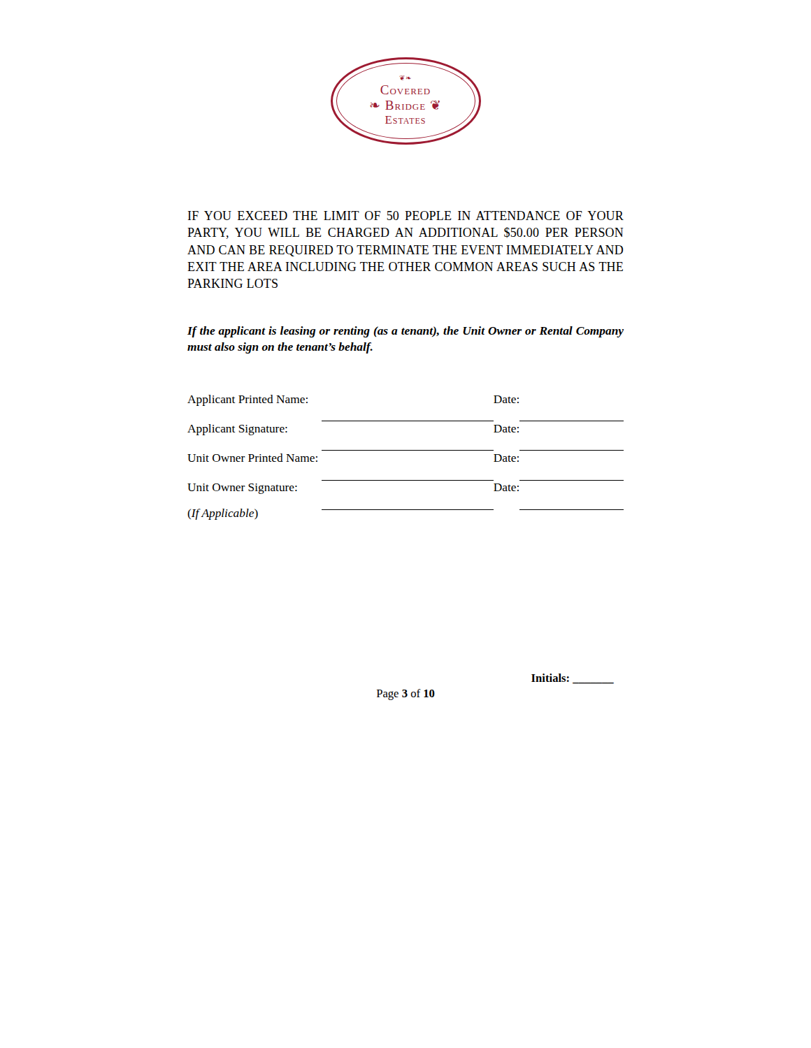❦❧ Covered ❧ Bridge ❦ Estates
If you exceed the limit of 50 people in attendance of your party, you will be charged an additional $50.00 per person and can be required to terminate the event immediately and exit the area including the other common areas such as the parking lots
If the applicant is leasing or renting (as a tenant), the Unit Owner or Rental Company must also sign on the tenant’s behalf.
| Applicant Printed Name: | | Date: | |
| Applicant Signature: | | Date: | |
| Unit Owner Printed Name: | | Date: | |
| Unit Owner Signature: | | Date: | |
(If Applicable)
Initials: _______
Page 3 of 10